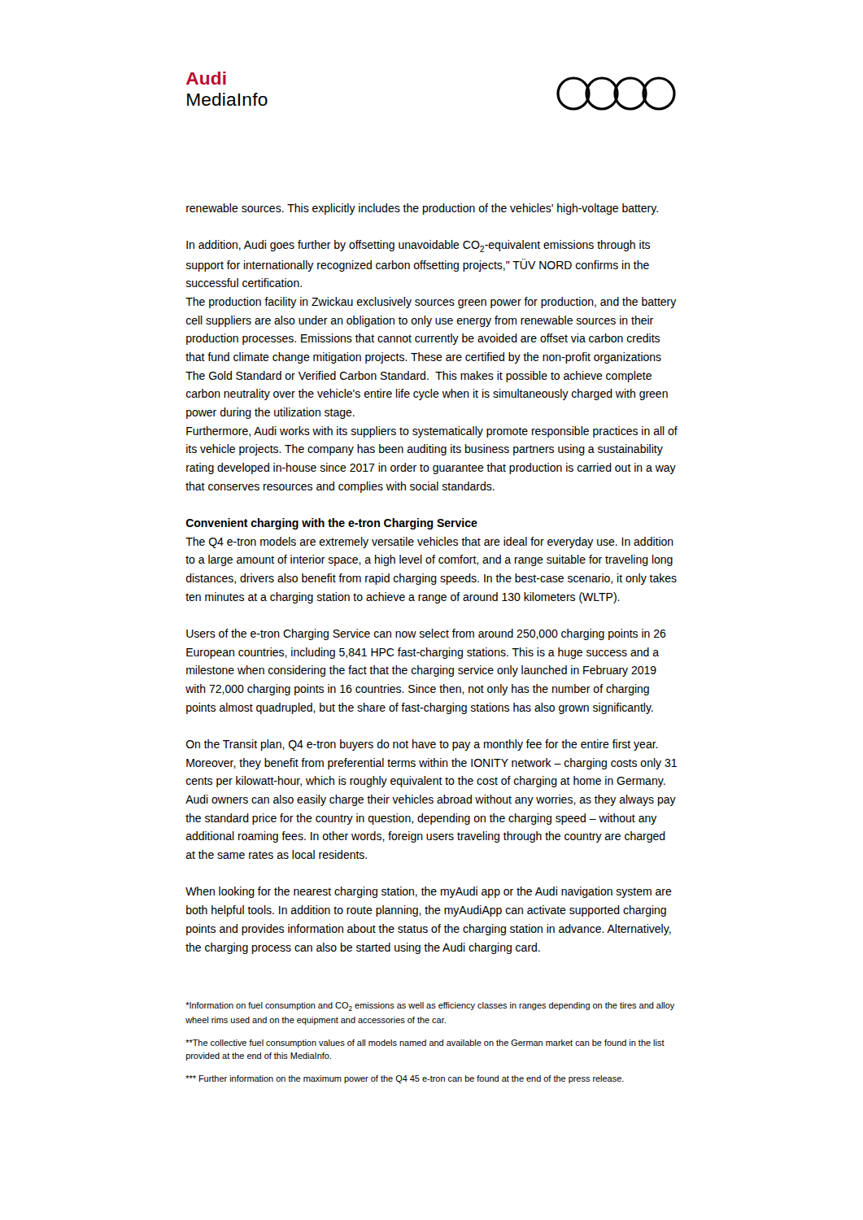Audi
MediaInfo
renewable sources. This explicitly includes the production of the vehicles' high-voltage battery.
In addition, Audi goes further by offsetting unavoidable CO2-equivalent emissions through its support for internationally recognized carbon offsetting projects," TÜV NORD confirms in the successful certification.
The production facility in Zwickau exclusively sources green power for production, and the battery cell suppliers are also under an obligation to only use energy from renewable sources in their production processes. Emissions that cannot currently be avoided are offset via carbon credits that fund climate change mitigation projects. These are certified by the non-profit organizations The Gold Standard or Verified Carbon Standard. This makes it possible to achieve complete carbon neutrality over the vehicle's entire life cycle when it is simultaneously charged with green power during the utilization stage.
Furthermore, Audi works with its suppliers to systematically promote responsible practices in all of its vehicle projects. The company has been auditing its business partners using a sustainability rating developed in-house since 2017 in order to guarantee that production is carried out in a way that conserves resources and complies with social standards.
Convenient charging with the e-tron Charging Service
The Q4 e-tron models are extremely versatile vehicles that are ideal for everyday use. In addition to a large amount of interior space, a high level of comfort, and a range suitable for traveling long distances, drivers also benefit from rapid charging speeds. In the best-case scenario, it only takes ten minutes at a charging station to achieve a range of around 130 kilometers (WLTP).
Users of the e-tron Charging Service can now select from around 250,000 charging points in 26 European countries, including 5,841 HPC fast-charging stations. This is a huge success and a milestone when considering the fact that the charging service only launched in February 2019 with 72,000 charging points in 16 countries. Since then, not only has the number of charging points almost quadrupled, but the share of fast-charging stations has also grown significantly.
On the Transit plan, Q4 e-tron buyers do not have to pay a monthly fee for the entire first year. Moreover, they benefit from preferential terms within the IONITY network – charging costs only 31 cents per kilowatt-hour, which is roughly equivalent to the cost of charging at home in Germany. Audi owners can also easily charge their vehicles abroad without any worries, as they always pay the standard price for the country in question, depending on the charging speed – without any additional roaming fees. In other words, foreign users traveling through the country are charged at the same rates as local residents.
When looking for the nearest charging station, the myAudi app or the Audi navigation system are both helpful tools. In addition to route planning, the myAudiApp can activate supported charging points and provides information about the status of the charging station in advance. Alternatively, the charging process can also be started using the Audi charging card.
*Information on fuel consumption and CO2 emissions as well as efficiency classes in ranges depending on the tires and alloy wheel rims used and on the equipment and accessories of the car.
**The collective fuel consumption values of all models named and available on the German market can be found in the list provided at the end of this MediaInfo.
*** Further information on the maximum power of the Q4 45 e-tron can be found at the end of the press release.